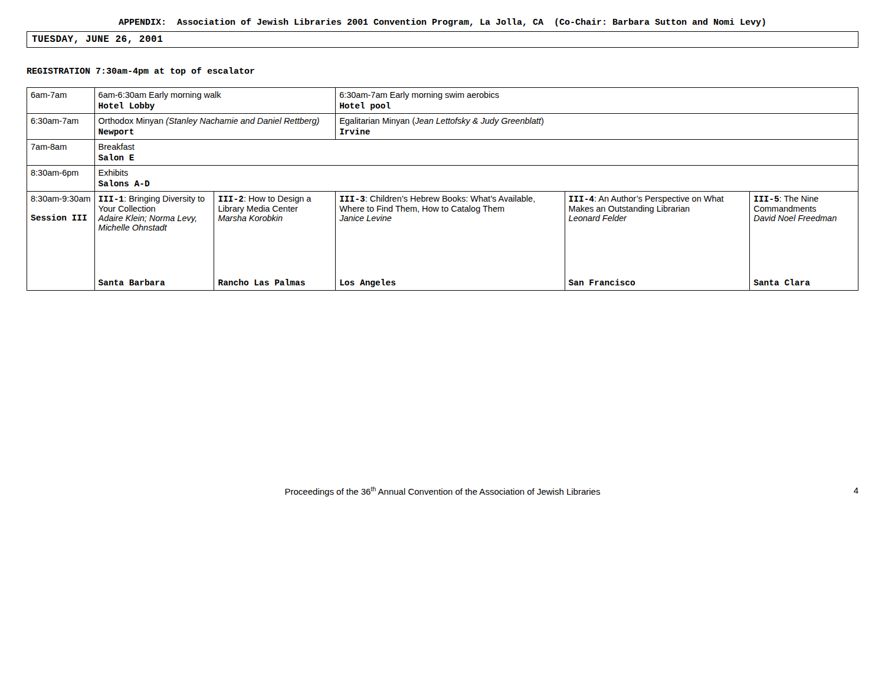APPENDIX: Association of Jewish Libraries 2001 Convention Program, La Jolla, CA (Co-Chair: Barbara Sutton and Nomi Levy)
TUESDAY, JUNE 26, 2001
REGISTRATION 7:30am-4pm at top of escalator
| 6am-7am | 6am-6:30am Early morning walk Hotel Lobby | 6:30am-7am Early morning swim aerobics Hotel pool |
| 6:30am-7am | Orthodox Minyan (Stanley Nachamie and Daniel Rettberg) Newport | Egalitarian Minyan ( Jean Lettofsky & Judy Greenblatt ) Irvine |
| 7am-8am | Breakfast Salon E |
| 8:30am-6pm | Exhibits Salons A-D |
| 8:30am-9:30am Session III | III-1 : Bringing Diversity to Your Collection Adaire Klein; Norma Levy, Michelle Ohnstadt Santa Barbara | III-2 : How to Design a Library Media Center Marsha Korobkin Rancho Las Palmas | III-3 : Children’s Hebrew Books: What’s Available, Where to Find Them, How to Catalog Them Janice Levine Los Angeles | III-4 : An Author’s Perspective on What Makes an Outstanding Librarian Leonard Felder San Francisco | III-5 : The Nine Commandments David Noel Freedman Santa Clara |
Proceedings of the 36th Annual Convention of the Association of Jewish Libraries 4